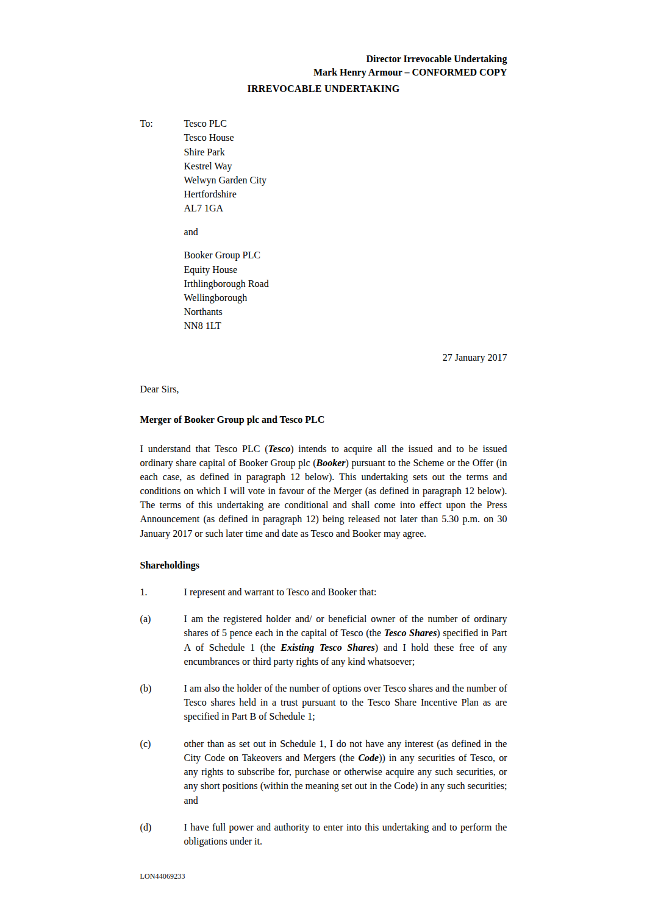Director Irrevocable Undertaking
Mark Henry Armour – CONFORMED COPY
IRREVOCABLE UNDERTAKING
To:
Tesco PLC
Tesco House
Shire Park
Kestrel Way
Welwyn Garden City
Hertfordshire
AL7 1GA
and
Booker Group PLC
Equity House
Irthlingborough Road
Wellingborough
Northants
NN8 1LT
27 January 2017
Dear Sirs,
Merger of Booker Group plc and Tesco PLC
I understand that Tesco PLC (Tesco) intends to acquire all the issued and to be issued ordinary share capital of Booker Group plc (Booker) pursuant to the Scheme or the Offer (in each case, as defined in paragraph 12 below). This undertaking sets out the terms and conditions on which I will vote in favour of the Merger (as defined in paragraph 12 below). The terms of this undertaking are conditional and shall come into effect upon the Press Announcement (as defined in paragraph 12) being released not later than 5.30 p.m. on 30 January 2017 or such later time and date as Tesco and Booker may agree.
Shareholdings
1. I represent and warrant to Tesco and Booker that:
(a) I am the registered holder and/ or beneficial owner of the number of ordinary shares of 5 pence each in the capital of Tesco (the Tesco Shares) specified in Part A of Schedule 1 (the Existing Tesco Shares) and I hold these free of any encumbrances or third party rights of any kind whatsoever;
(b) I am also the holder of the number of options over Tesco shares and the number of Tesco shares held in a trust pursuant to the Tesco Share Incentive Plan as are specified in Part B of Schedule 1;
(c) other than as set out in Schedule 1, I do not have any interest (as defined in the City Code on Takeovers and Mergers (the Code)) in any securities of Tesco, or any rights to subscribe for, purchase or otherwise acquire any such securities, or any short positions (within the meaning set out in the Code) in any such securities; and
(d) I have full power and authority to enter into this undertaking and to perform the obligations under it.
LON44069233